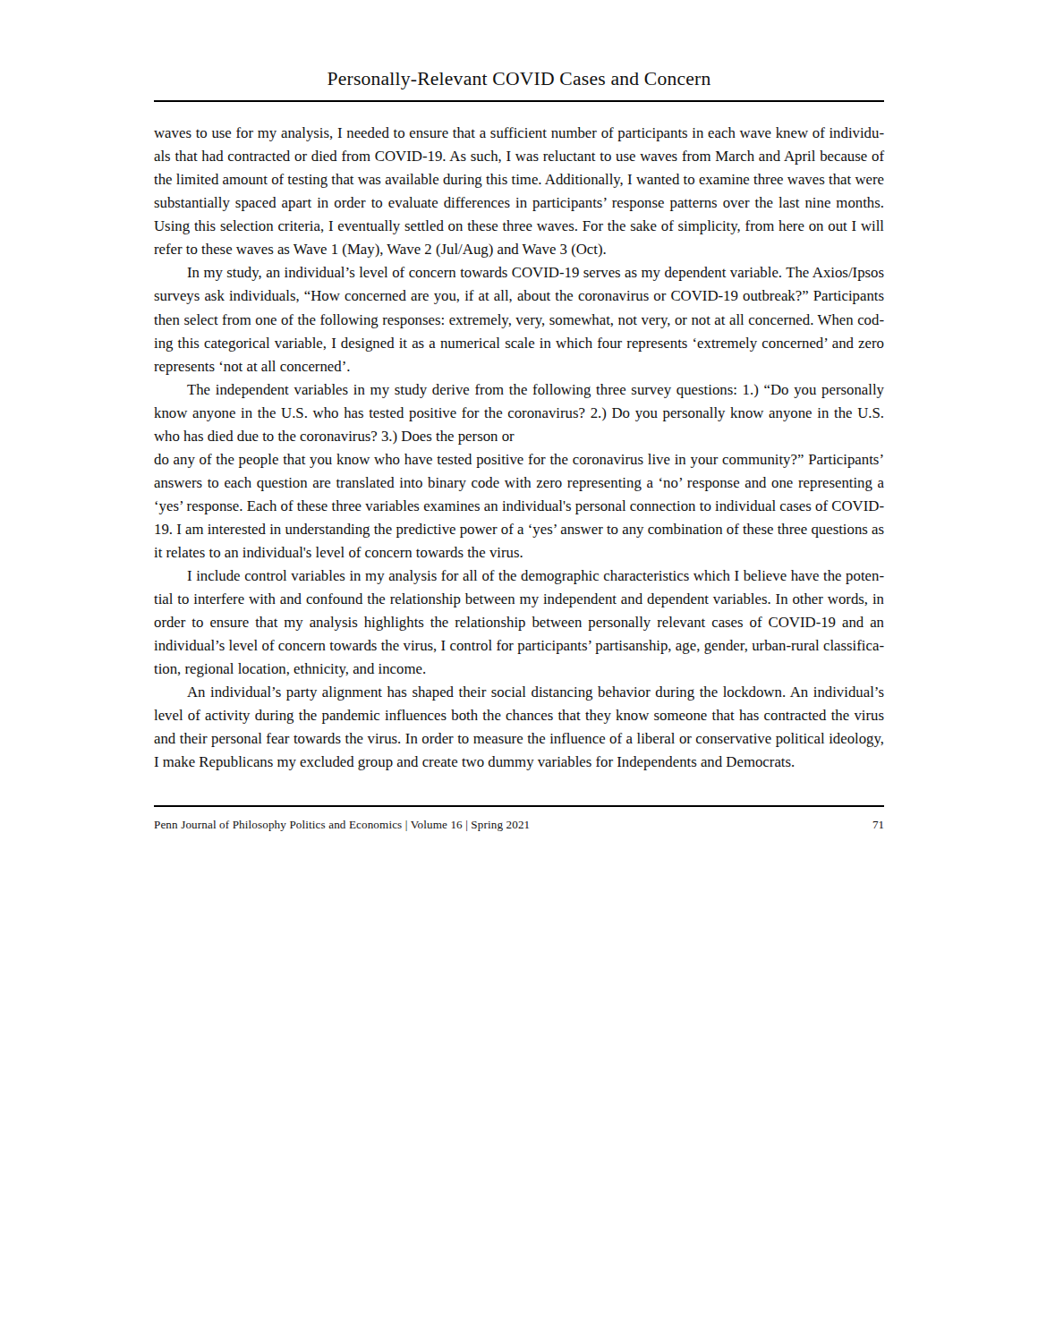Personally-Relevant COVID Cases and Concern
waves to use for my analysis, I needed to ensure that a sufficient number of participants in each wave knew of individuals that had contracted or died from COVID-19. As such, I was reluctant to use waves from March and April because of the limited amount of testing that was available during this time. Additionally, I wanted to examine three waves that were substantially spaced apart in order to evaluate differences in participants’ response patterns over the last nine months. Using this selection criteria, I eventually settled on these three waves. For the sake of simplicity, from here on out I will refer to these waves as Wave 1 (May), Wave 2 (Jul/Aug) and Wave 3 (Oct).
In my study, an individual’s level of concern towards COVID-19 serves as my dependent variable. The Axios/Ipsos surveys ask individuals, “How concerned are you, if at all, about the coronavirus or COVID-19 outbreak?” Participants then select from one of the following responses: extremely, very, somewhat, not very, or not at all concerned. When coding this categorical variable, I designed it as a numerical scale in which four represents ‘extremely concerned’ and zero represents ‘not at all concerned’.
The independent variables in my study derive from the following three survey questions: 1.) “Do you personally know anyone in the U.S. who has tested positive for the coronavirus? 2.) Do you personally know anyone in the U.S. who has died due to the coronavirus? 3.) Does the person or
do any of the people that you know who have tested positive for the coronavirus live in your community?” Participants’ answers to each question are translated into binary code with zero representing a ‘no’ response and one representing a ‘yes’ response. Each of these three variables examines an individual's personal connection to individual cases of COVID-19. I am interested in understanding the predictive power of a ‘yes’ answer to any combination of these three questions as it relates to an individual's level of concern towards the virus.
I include control variables in my analysis for all of the demographic characteristics which I believe have the potential to interfere with and confound the relationship between my independent and dependent variables. In other words, in order to ensure that my analysis highlights the relationship between personally relevant cases of COVID-19 and an individual’s level of concern towards the virus, I control for participants’ partisanship, age, gender, urban-rural classification, regional location, ethnicity, and income.
An individual’s party alignment has shaped their social distancing behavior during the lockdown. An individual’s level of activity during the pandemic influences both the chances that they know someone that has contracted the virus and their personal fear towards the virus. In order to measure the influence of a liberal or conservative political ideology, I make Republicans my excluded group and create two dummy variables for Independents and Democrats.
Penn Journal of Philosophy Politics and Economics | Volume 16 | Spring 2021 71